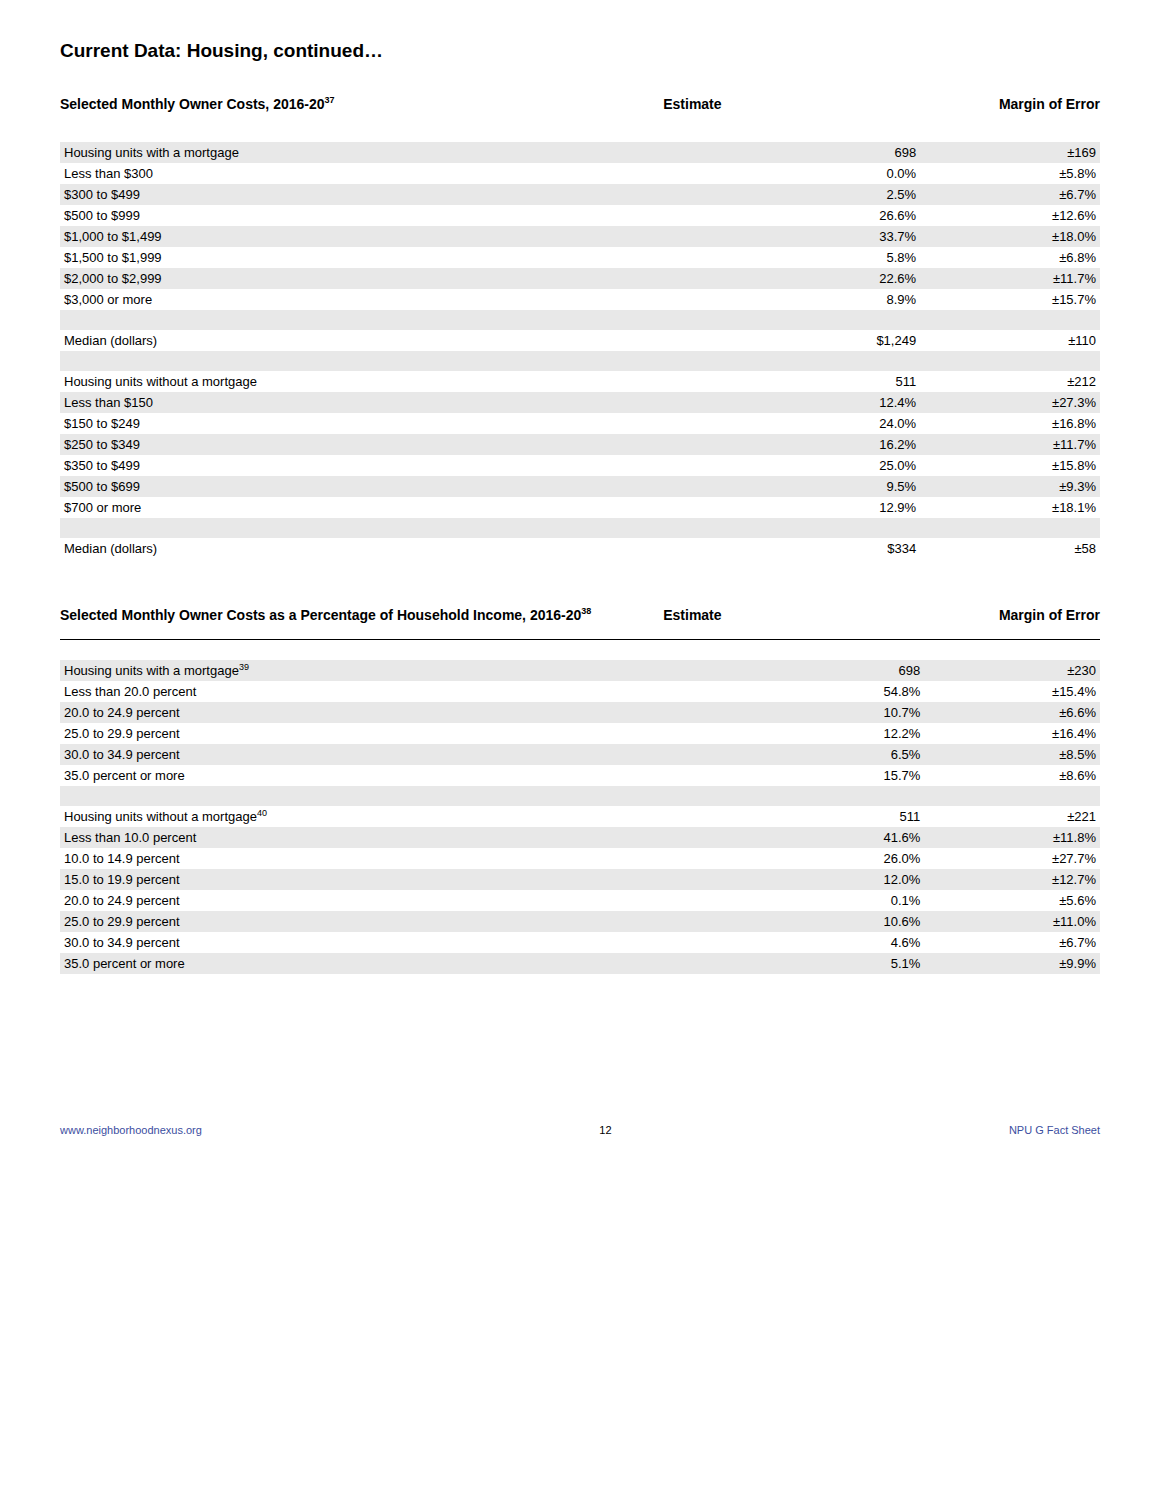Current Data: Housing, continued…
Estimate Margin of Error Selected Monthly Owner Costs, 2016-20 37
| Housing units with a mortgage | 698 | ±169 |
| Less than $300 | 0.0% | ±5.8% |
| $300 to $499 | 2.5% | ±6.7% |
| $500 to $999 | 26.6% | ±12.6% |
| $1,000 to $1,499 | 33.7% | ±18.0% |
| $1,500 to $1,999 | 5.8% | ±6.8% |
| $2,000 to $2,999 | 22.6% | ±11.7% |
| $3,000 or more | 8.9% | ±15.7% |
| Median (dollars) | $1,249 | ±110 |
| Housing units without a mortgage | 511 | ±212 |
| Less than $150 | 12.4% | ±27.3% |
| $150 to $249 | 24.0% | ±16.8% |
| $250 to $349 | 16.2% | ±11.7% |
| $350 to $499 | 25.0% | ±15.8% |
| $500 to $699 | 9.5% | ±9.3% |
| $700 or more | 12.9% | ±18.1% |
| Median (dollars) | $334 | ±58 |
Selected Monthly Owner Costs as a Percentage of Household Income, 2016-2038 Estimate Margin of Error
| Housing units with a mortgage 39 | 698 | ±230 |
| Less than 20.0 percent | 54.8% | ±15.4% |
| 20.0 to 24.9 percent | 10.7% | ±6.6% |
| 25.0 to 29.9 percent | 12.2% | ±16.4% |
| 30.0 to 34.9 percent | 6.5% | ±8.5% |
| 35.0 percent or more | 15.7% | ±8.6% |
| Housing units without a mortgage 40 | 511 | ±221 |
| Less than 10.0 percent | 41.6% | ±11.8% |
| 10.0 to 14.9 percent | 26.0% | ±27.7% |
| 15.0 to 19.9 percent | 12.0% | ±12.7% |
| 20.0 to 24.9 percent | 0.1% | ±5.6% |
| 25.0 to 29.9 percent | 10.6% | ±11.0% |
| 30.0 to 34.9 percent | 4.6% | ±6.7% |
| 35.0 percent or more | 5.1% | ±9.9% |
www.neighborhoodnexus.org 12 NPU G Fact Sheet